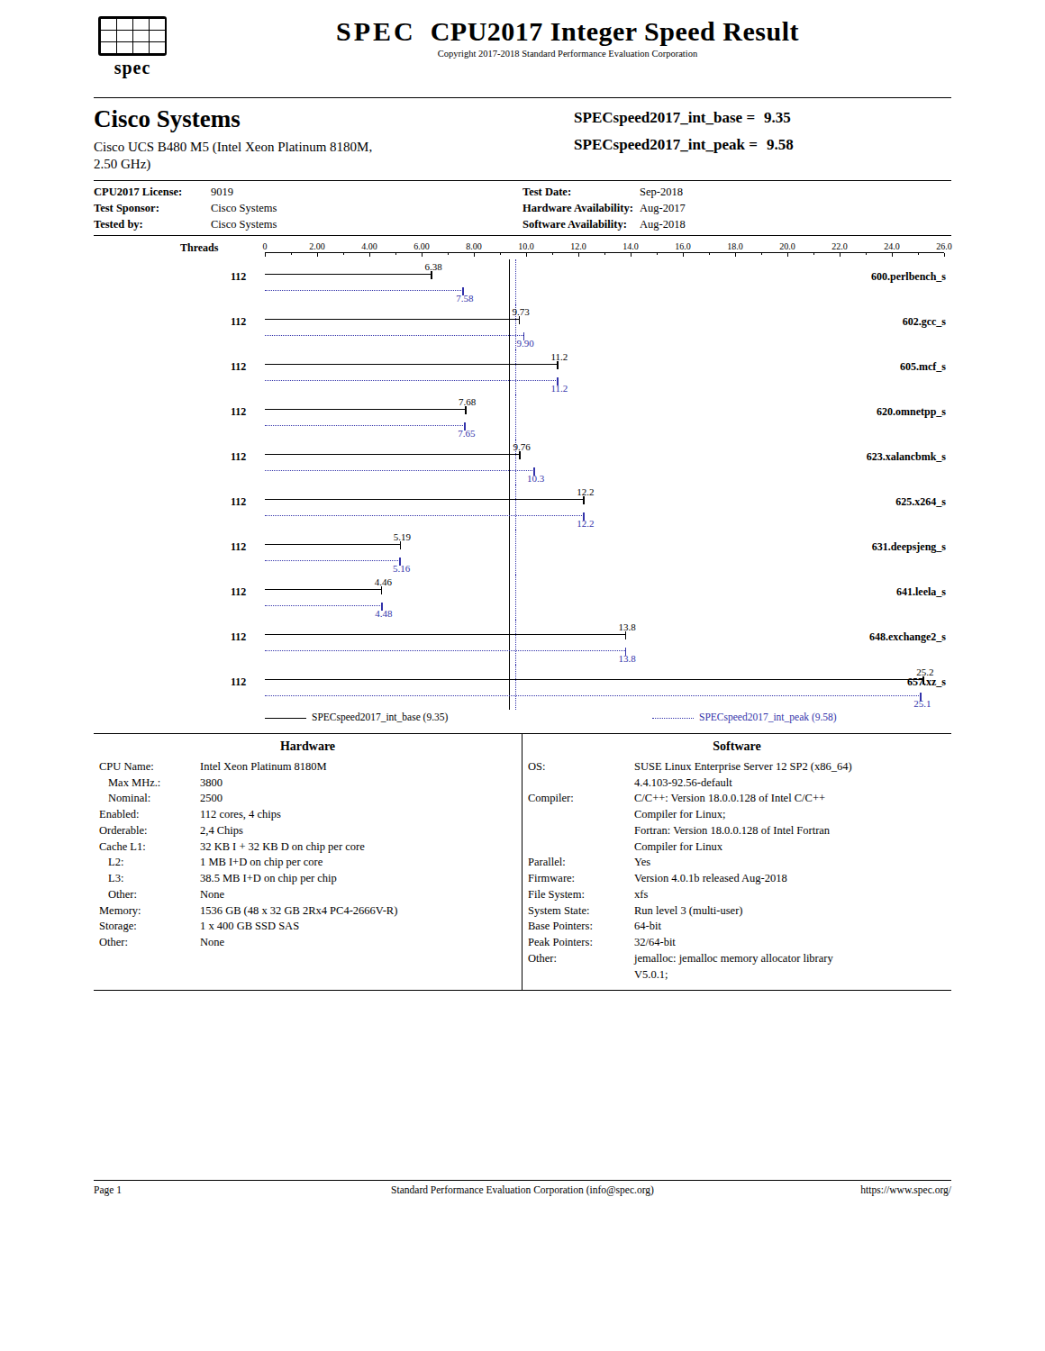spec
SPEC CPU2017 Integer Speed Result
Copyright 2017-2018 Standard Performance Evaluation Corporation
Cisco Systems
Cisco UCS B480 M5 (Intel Xeon Platinum 8180M,
2.50 GHz)
SPECspeed2017_int_base =9.35
SPECspeed2017_int_peak =9.58
CPU2017 License:
9019
Test Sponsor:
Cisco Systems
Tested by:
Cisco Systems
Test Date:
Sep-2018
Hardware Availability:
Aug-2017
Software Availability:
Aug-2018
Threads
0 2.00 4.00 6.00 8.00 10.0 12.0 14.0 16.0 18.0 20.0 22.0 24.0 26.0
600.perlbench_s
112
6.38
7.58
602.gcc_s
112
9.73
9.90
605.mcf_s
112
11.2
11.2
620.omnetpp_s
112
7.68
7.65
623.xalancbmk_s
112
9.76
10.3
625.x264_s
112
12.2
12.2
631.deepsjeng_s
112
5.19
5.16
641.leela_s
112
4.46
4.48
648.exchange2_s
112
13.8
13.8
657.xz_s
112
25.2
25.1
SPECspeed2017_int_base (9.35)
SPECspeed2017_int_peak (9.58)
Hardware
CPU Name:
Intel Xeon Platinum 8180M
Max MHz.:
3800
Nominal:
2500
Enabled:
112 cores, 4 chips
Orderable:
2,4 Chips
Cache L1:
32 KB I + 32 KB D on chip per core
L2:
1 MB I+D on chip per core
L3:
38.5 MB I+D on chip per chip
Other:
None
Memory:
1536 GB (48 x 32 GB 2Rx4 PC4-2666V-R)
Storage:
1 x 400 GB SSD SAS
Other:
None
Software
OS:
SUSE Linux Enterprise Server 12 SP2 (x86_64)
4.4.103-92.56-default
Compiler:
C/C++: Version 18.0.0.128 of Intel C/C++
Compiler for Linux;
Fortran: Version 18.0.0.128 of Intel Fortran
Compiler for Linux
Parallel:
Yes
Firmware:
Version 4.0.1b released Aug-2018
File System:
xfs
System State:
Run level 3 (multi-user)
Base Pointers:
64-bit
Peak Pointers:
32/64-bit
Other:
jemalloc: jemalloc memory allocator library
V5.0.1;
Page 1
Standard Performance Evaluation Corporation (info@spec.org)
https://www.spec.org/